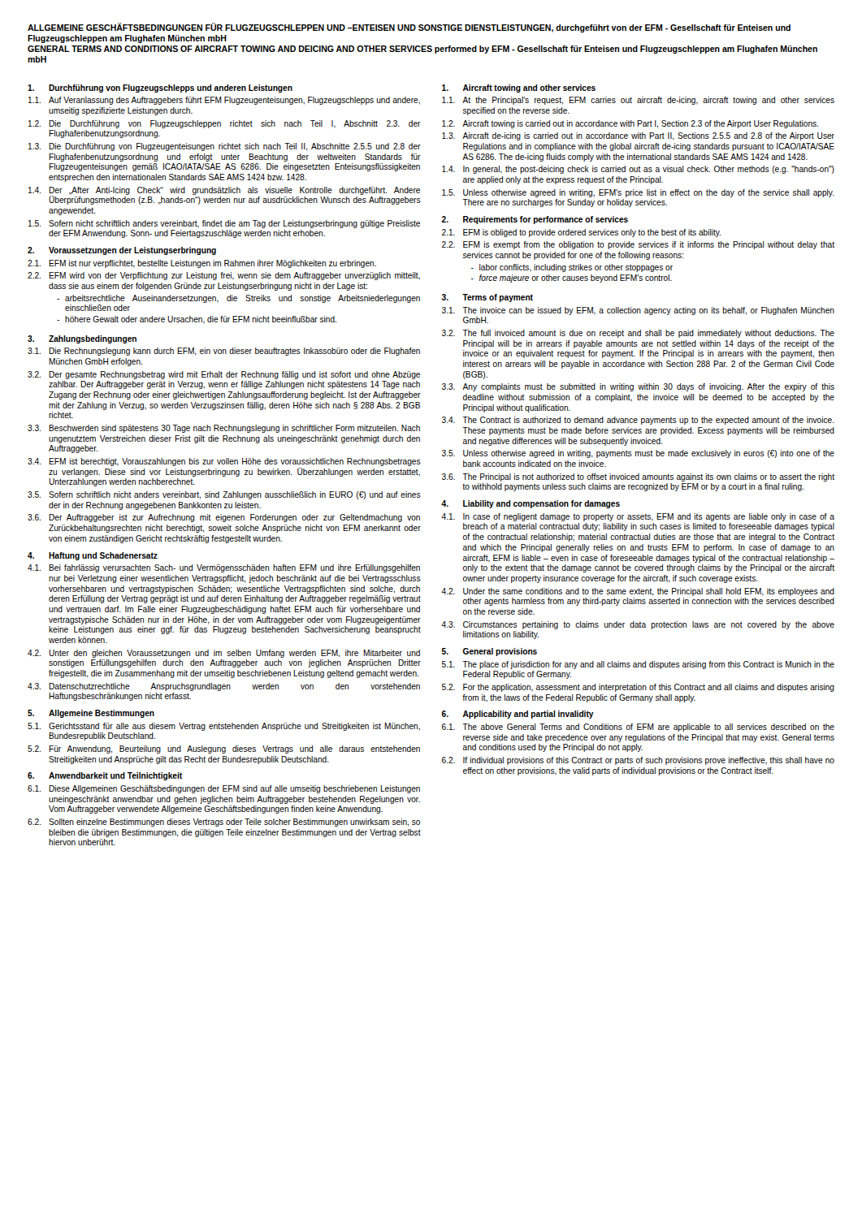ALLGEMEINE GESCHÄFTSBEDINGUNGEN FÜR FLUGZEUGSCHLEPPEN UND –ENTEISEN UND SONSTIGE DIENSTLEISTUNGEN, durchgeführt von der EFM - Gesellschaft für Enteisen und Flugzeugschleppen am Flughafen München mbH
GENERAL TERMS AND CONDITIONS OF AIRCRAFT TOWING AND DEICING AND OTHER SERVICES performed by EFM - Gesellschaft für Enteisen und Flugzeugschleppen am Flughafen München mbH
1. Durchführung von Flugzeugschlepps und anderen Leistungen
1.1. Auf Veranlassung des Auftraggebers führt EFM Flugzeugenteisungen, Flugzeugschlepps und andere, umseitig spezifizierte Leistungen durch.
1.2. Die Durchführung von Flugzeugschleppen richtet sich nach Teil I, Abschnitt 2.3. der Flughafenbenutzungsordnung.
1.3. Die Durchführung von Flugzeugenteisungen richtet sich nach Teil II, Abschnitte 2.5.5 und 2.8 der Flughafenbenutzungsordnung und erfolgt unter Beachtung der weltweiten Standards für Flugzeugenteisungen gemäß ICAO/IATA/SAE AS 6286. Die eingesetzten Enteisungsflüssigkeiten entsprechen den internationalen Standards SAE AMS 1424 bzw. 1428.
1.4. Der „After Anti-Icing Check“ wird grundsätzlich als visuelle Kontrolle durchgeführt. Andere Überprüfungsmethoden (z.B. „hands-on“) werden nur auf ausdrücklichen Wunsch des Auftraggebers angewendet.
1.5. Sofern nicht schriftlich anders vereinbart, findet die am Tag der Leistungserbringung gültige Preisliste der EFM Anwendung. Sonn- und Feiertagszuschläge werden nicht erhoben.
2. Voraussetzungen der Leistungserbringung
2.1. EFM ist nur verpflichtet, bestellte Leistungen im Rahmen ihrer Möglichkeiten zu erbringen.
2.2. EFM wird von der Verpflichtung zur Leistung frei, wenn sie dem Auftraggeber unverzüglich mitteilt, dass sie aus einem der folgenden Gründe zur Leistungserbringung nicht in der Lage ist:
arbeitsrechtliche Auseinandersetzungen, die Streiks und sonstige Arbeitsniederlegungen einschließen oder
höhere Gewalt oder andere Ursachen, die für EFM nicht beeinflußbar sind.
3. Zahlungsbedingungen
3.1. Die Rechnungslegung kann durch EFM, ein von dieser beauftragtes Inkassobüro oder die Flughafen München GmbH erfolgen.
3.2. Der gesamte Rechnungsbetrag wird mit Erhalt der Rechnung fällig und ist sofort und ohne Abzüge zahlbar. Der Auftraggeber gerät in Verzug, wenn er fällige Zahlungen nicht spätestens 14 Tage nach Zugang der Rechnung oder einer gleichwertigen Zahlungsaufforderung begleicht. Ist der Auftraggeber mit der Zahlung in Verzug, so werden Verzugszinsen fällig, deren Höhe sich nach § 288 Abs. 2 BGB richtet.
3.3. Beschwerden sind spätestens 30 Tage nach Rechnungslegung in schriftlicher Form mitzuteilen. Nach ungenutztem Verstreichen dieser Frist gilt die Rechnung als uneingeschränkt genehmigt durch den Auftraggeber.
3.4. EFM ist berechtigt, Vorauszahlungen bis zur vollen Höhe des voraussichtlichen Rechnungsbetrages zu verlangen. Diese sind vor Leistungserbringung zu bewirken. Überzahlungen werden erstattet, Unterzahlungen werden nachberechnet.
3.5. Sofern schriftlich nicht anders vereinbart, sind Zahlungen ausschließlich in EURO (€) und auf eines der in der Rechnung angegebenen Bankkonten zu leisten.
3.6. Der Auftraggeber ist zur Aufrechnung mit eigenen Forderungen oder zur Geltendmachung von Zurückbehaltungsrechten nicht berechtigt, soweit solche Ansprüche nicht von EFM anerkannt oder von einem zuständigen Gericht rechtskräftig festgestellt wurden.
4. Haftung und Schadenersatz
4.1. Bei fahrlässig verursachten Sach- und Vermögensschäden haften EFM und ihre Erfüllungsgehilfen nur bei Verletzung einer wesentlichen Vertragspflicht, jedoch beschränkt auf die bei Vertragsschluss vorhersehbaren und vertragstypischen Schäden; wesentliche Vertragspflichten sind solche, durch deren Erfüllung der Vertrag geprägt ist und auf deren Einhaltung der Auftraggeber regelmäßig vertraut und vertrauen darf. Im Falle einer Flugzeugbeschädigung haftet EFM auch für vorhersehbare und vertragstypische Schäden nur in der Höhe, in der vom Auftraggeber oder vom Flugzeugeigentümer keine Leistungen aus einer ggf. für das Flugzeug bestehenden Sachversicherung beansprucht werden können.
4.2. Unter den gleichen Voraussetzungen und im selben Umfang werden EFM, ihre Mitarbeiter und sonstigen Erfüllungsgehilfen durch den Auftraggeber auch von jeglichen Ansprüchen Dritter freigestellt, die im Zusammenhang mit der umseitig beschriebenen Leistung geltend gemacht werden.
4.3. Datenschutzrechtliche Anspruchsgrundlagen werden von den vorstehenden Haftungsbeschränkungen nicht erfasst.
5. Allgemeine Bestimmungen
5.1. Gerichtsstand für alle aus diesem Vertrag entstehenden Ansprüche und Streitigkeiten ist München, Bundesrepublik Deutschland.
5.2. Für Anwendung, Beurteilung und Auslegung dieses Vertrags und alle daraus entstehenden Streitigkeiten und Ansprüche gilt das Recht der Bundesrepublik Deutschland.
6. Anwendbarkeit und Teilnichtigkeit
6.1. Diese Allgemeinen Geschäftsbedingungen der EFM sind auf alle umseitig beschriebenen Leistungen uneingeschränkt anwendbar und gehen jeglichen beim Auftraggeber bestehenden Regelungen vor. Vom Auftraggeber verwendete Allgemeine Geschäftsbedingungen finden keine Anwendung.
6.2. Sollten einzelne Bestimmungen dieses Vertrags oder Teile solcher Bestimmungen unwirksam sein, so bleiben die übrigen Bestimmungen, die gültigen Teile einzelner Bestimmungen und der Vertrag selbst hiervon unberührt.
1. Aircraft towing and other services
1.1. At the Principal's request, EFM carries out aircraft de-icing, aircraft towing and other services specified on the reverse side.
1.2. Aircraft towing is carried out in accordance with Part I, Section 2.3 of the Airport User Regulations.
1.3. Aircraft de-icing is carried out in accordance with Part II, Sections 2.5.5 and 2.8 of the Airport User Regulations and in compliance with the global aircraft de-icing standards pursuant to ICAO/IATA/SAE AS 6286. The de-icing fluids comply with the international standards SAE AMS 1424 and 1428.
1.4. In general, the post-deicing check is carried out as a visual check. Other methods (e.g. "hands-on") are applied only at the express request of the Principal.
1.5. Unless otherwise agreed in writing, EFM's price list in effect on the day of the service shall apply. There are no surcharges for Sunday or holiday services.
2. Requirements for performance of services
2.1. EFM is obliged to provide ordered services only to the best of its ability.
2.2. EFM is exempt from the obligation to provide services if it informs the Principal without delay that services cannot be provided for one of the following reasons:
labor conflicts, including strikes or other stoppages or
force majeure or other causes beyond EFM's control.
3. Terms of payment
3.1. The invoice can be issued by EFM, a collection agency acting on its behalf, or Flughafen München GmbH.
3.2. The full invoiced amount is due on receipt and shall be paid immediately without deductions. The Principal will be in arrears if payable amounts are not settled within 14 days of the receipt of the invoice or an equivalent request for payment. If the Principal is in arrears with the payment, then interest on arrears will be payable in accordance with Section 288 Par. 2 of the German Civil Code (BGB).
3.3. Any complaints must be submitted in writing within 30 days of invoicing. After the expiry of this deadline without submission of a complaint, the invoice will be deemed to be accepted by the Principal without qualification.
3.4. The Contract is authorized to demand advance payments up to the expected amount of the invoice. These payments must be made before services are provided. Excess payments will be reimbursed and negative differences will be subsequently invoiced.
3.5. Unless otherwise agreed in writing, payments must be made exclusively in euros (€) into one of the bank accounts indicated on the invoice.
3.6. The Principal is not authorized to offset invoiced amounts against its own claims or to assert the right to withhold payments unless such claims are recognized by EFM or by a court in a final ruling.
4. Liability and compensation for damages
4.1. In case of negligent damage to property or assets, EFM and its agents are liable only in case of a breach of a material contractual duty; liability in such cases is limited to foreseeable damages typical of the contractual relationship; material contractual duties are those that are integral to the Contract and which the Principal generally relies on and trusts EFM to perform. In case of damage to an aircraft, EFM is liable – even in case of foreseeable damages typical of the contractual relationship – only to the extent that the damage cannot be covered through claims by the Principal or the aircraft owner under property insurance coverage for the aircraft, if such coverage exists.
4.2. Under the same conditions and to the same extent, the Principal shall hold EFM, its employees and other agents harmless from any third-party claims asserted in connection with the services described on the reverse side.
4.3. Circumstances pertaining to claims under data protection laws are not covered by the above limitations on liability.
5. General provisions
5.1. The place of jurisdiction for any and all claims and disputes arising from this Contract is Munich in the Federal Republic of Germany.
5.2. For the application, assessment and interpretation of this Contract and all claims and disputes arising from it, the laws of the Federal Republic of Germany shall apply.
6. Applicability and partial invalidity
6.1. The above General Terms and Conditions of EFM are applicable to all services described on the reverse side and take precedence over any regulations of the Principal that may exist. General terms and conditions used by the Principal do not apply.
6.2. If individual provisions of this Contract or parts of such provisions prove ineffective, this shall have no effect on other provisions, the valid parts of individual provisions or the Contract itself.